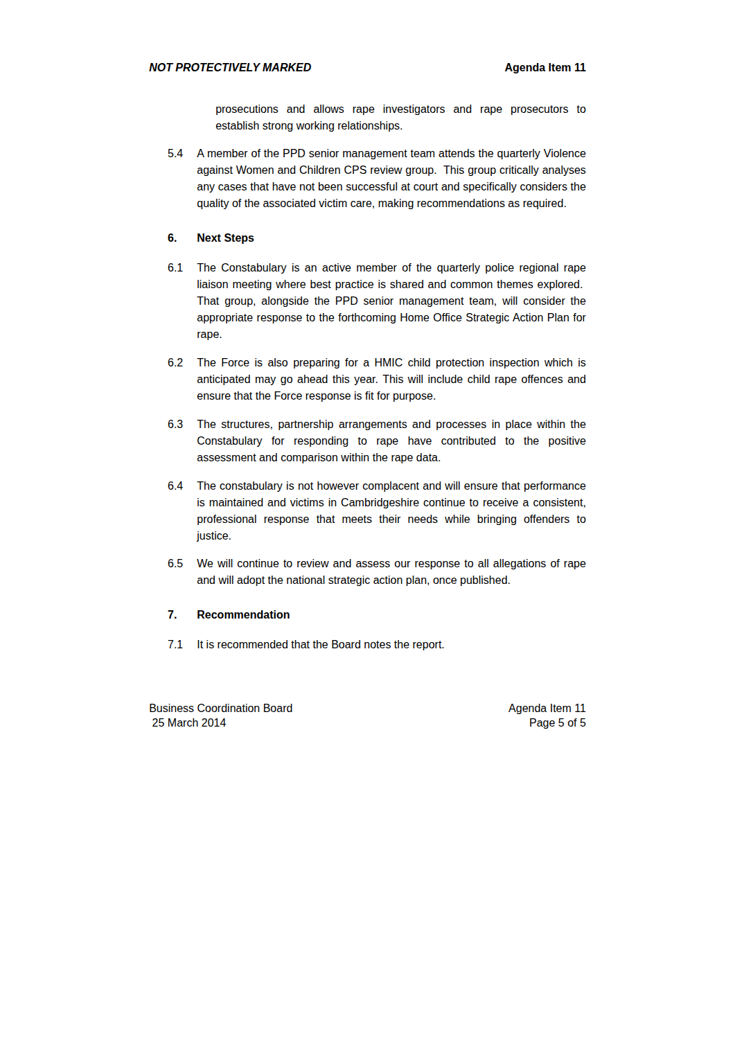NOT PROTECTIVELY MARKED
Agenda Item 11
prosecutions and allows rape investigators and rape prosecutors to establish strong working relationships.
5.4
A member of the PPD senior management team attends the quarterly Violence against Women and Children CPS review group. This group critically analyses any cases that have not been successful at court and specifically considers the quality of the associated victim care, making recommendations as required.
6.
Next Steps
6.1
The Constabulary is an active member of the quarterly police regional rape liaison meeting where best practice is shared and common themes explored. That group, alongside the PPD senior management team, will consider the appropriate response to the forthcoming Home Office Strategic Action Plan for rape.
6.2
The Force is also preparing for a HMIC child protection inspection which is anticipated may go ahead this year. This will include child rape offences and ensure that the Force response is fit for purpose.
6.3
The structures, partnership arrangements and processes in place within the Constabulary for responding to rape have contributed to the positive assessment and comparison within the rape data.
6.4
The constabulary is not however complacent and will ensure that performance is maintained and victims in Cambridgeshire continue to receive a consistent, professional response that meets their needs while bringing offenders to justice.
6.5
We will continue to review and assess our response to all allegations of rape and will adopt the national strategic action plan, once published.
7.
Recommendation
7.1
It is recommended that the Board notes the report.
Business Coordination Board
25 March 2014
Agenda Item 11
Page 5 of 5